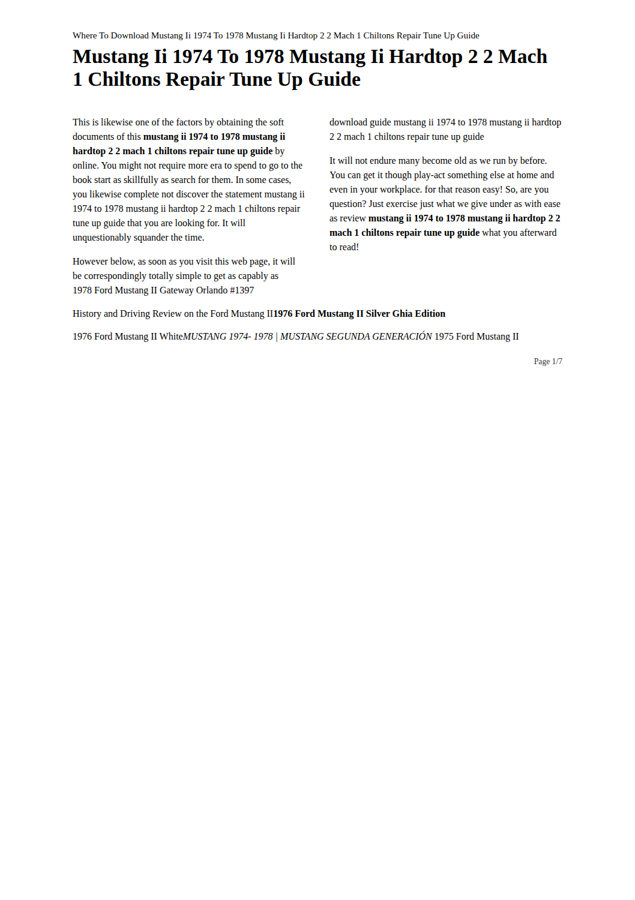Where To Download Mustang Ii 1974 To 1978 Mustang Ii Hardtop 2 2 Mach 1 Chiltons Repair Tune Up Guide
Mustang Ii 1974 To 1978 Mustang Ii Hardtop 2 2 Mach 1 Chiltons Repair Tune Up Guide
This is likewise one of the factors by obtaining the soft documents of this mustang ii 1974 to 1978 mustang ii hardtop 2 2 mach 1 chiltons repair tune up guide by online. You might not require more era to spend to go to the book start as skillfully as search for them. In some cases, you likewise complete not discover the statement mustang ii 1974 to 1978 mustang ii hardtop 2 2 mach 1 chiltons repair tune up guide that you are looking for. It will unquestionably squander the time.
However below, as soon as you visit this web page, it will be correspondingly totally simple to get as capably as download guide mustang ii 1974 to 1978 mustang ii hardtop 2 2 mach 1 chiltons repair tune up guide
It will not endure many become old as we run by before. You can get it though play-act something else at home and even in your workplace. for that reason easy! So, are you question? Just exercise just what we give under as with ease as review mustang ii 1974 to 1978 mustang ii hardtop 2 2 mach 1 chiltons repair tune up guide what you afterward to read!
1978 Ford Mustang II Gateway Orlando #1397
History and Driving Review on the Ford Mustang II1976 Ford Mustang II Silver Ghia Edition
1976 Ford Mustang II WhiteMUSTANG 1974- 1978 | MUSTANG SEGUNDA GENERACIÓN 1975 Ford Mustang II
Page 1/7